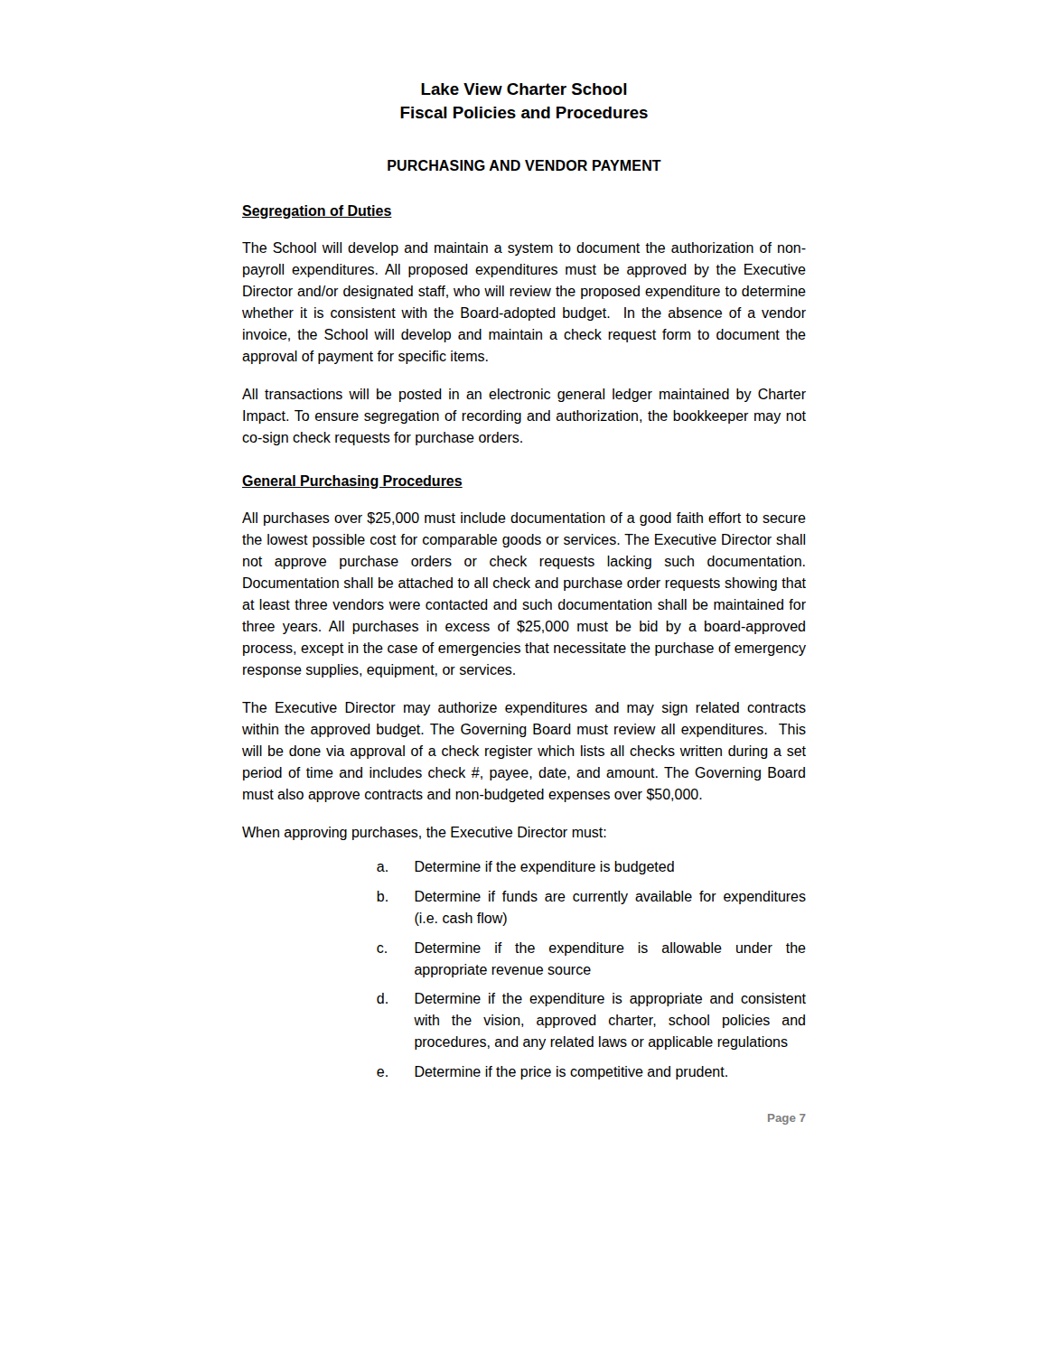Lake View Charter School
Fiscal Policies and Procedures
PURCHASING AND VENDOR PAYMENT
Segregation of Duties
The School will develop and maintain a system to document the authorization of non-payroll expenditures. All proposed expenditures must be approved by the Executive Director and/or designated staff, who will review the proposed expenditure to determine whether it is consistent with the Board-adopted budget. In the absence of a vendor invoice, the School will develop and maintain a check request form to document the approval of payment for specific items.
All transactions will be posted in an electronic general ledger maintained by Charter Impact. To ensure segregation of recording and authorization, the bookkeeper may not co-sign check requests for purchase orders.
General Purchasing Procedures
All purchases over $25,000 must include documentation of a good faith effort to secure the lowest possible cost for comparable goods or services. The Executive Director shall not approve purchase orders or check requests lacking such documentation. Documentation shall be attached to all check and purchase order requests showing that at least three vendors were contacted and such documentation shall be maintained for three years. All purchases in excess of $25,000 must be bid by a board-approved process, except in the case of emergencies that necessitate the purchase of emergency response supplies, equipment, or services.
The Executive Director may authorize expenditures and may sign related contracts within the approved budget. The Governing Board must review all expenditures. This will be done via approval of a check register which lists all checks written during a set period of time and includes check #, payee, date, and amount. The Governing Board must also approve contracts and non-budgeted expenses over $50,000.
When approving purchases, the Executive Director must:
Determine if the expenditure is budgeted
Determine if funds are currently available for expenditures (i.e. cash flow)
Determine if the expenditure is allowable under the appropriate revenue source
Determine if the expenditure is appropriate and consistent with the vision, approved charter, school policies and procedures, and any related laws or applicable regulations
Determine if the price is competitive and prudent.
Page 7